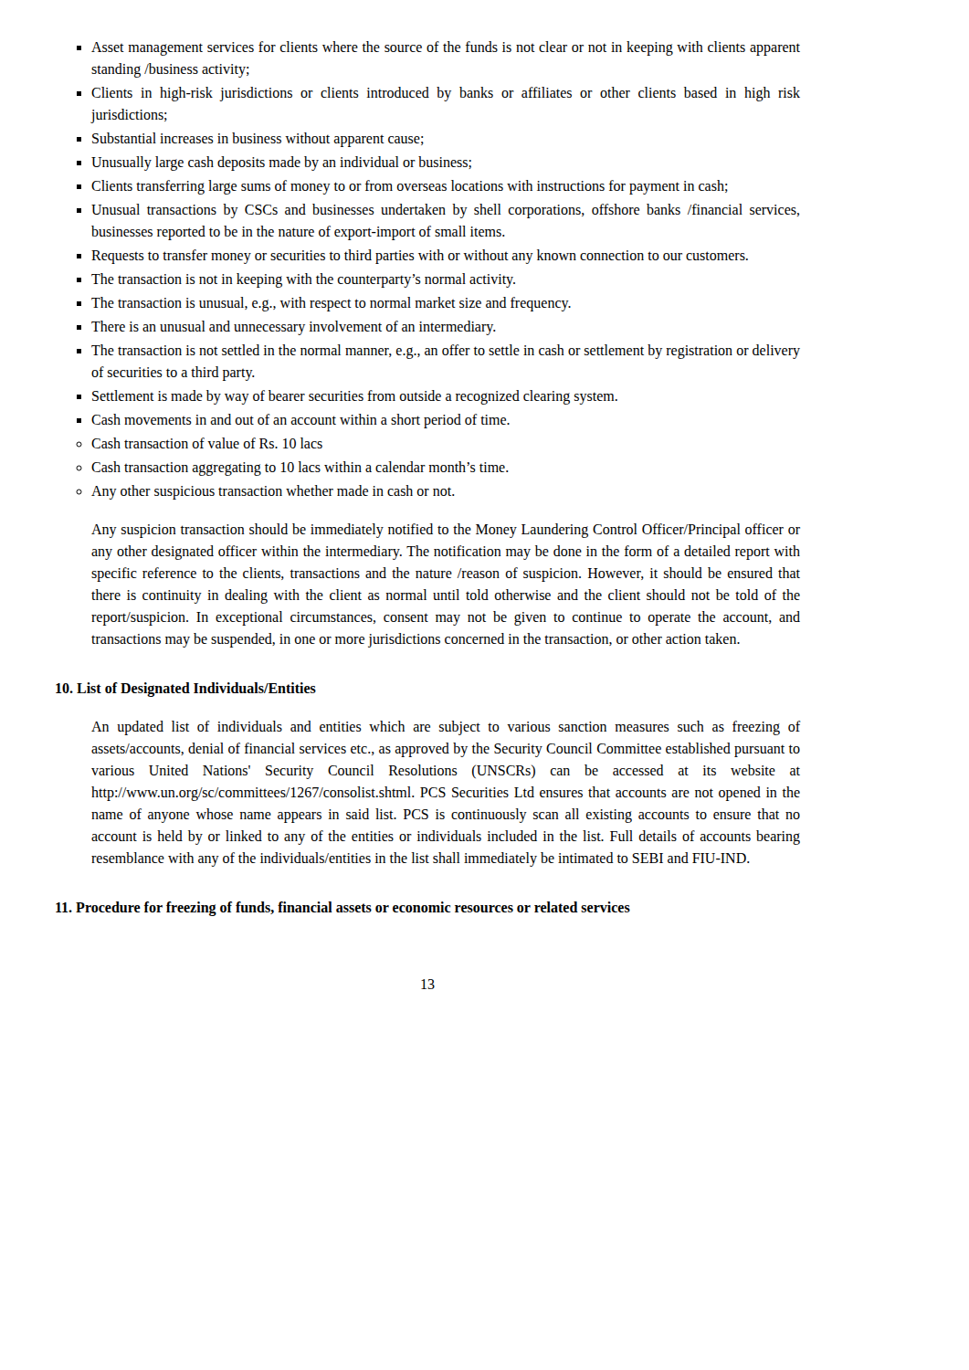Asset management services for clients where the source of the funds is not clear or not in keeping with clients apparent standing /business activity;
Clients in high-risk jurisdictions or clients introduced by banks or affiliates or other clients based in high risk jurisdictions;
Substantial increases in business without apparent cause;
Unusually large cash deposits made by an individual or business;
Clients transferring large sums of money to or from overseas locations with instructions for payment in cash;
Unusual transactions by CSCs and businesses undertaken by shell corporations, offshore banks /financial services, businesses reported to be in the nature of export-import of small items.
Requests to transfer money or securities to third parties with or without any known connection to our customers.
The transaction is not in keeping with the counterparty’s normal activity.
The transaction is unusual, e.g., with respect to normal market size and frequency.
There is an unusual and unnecessary involvement of an intermediary.
The transaction is not settled in the normal manner, e.g., an offer to settle in cash or settlement by registration or delivery of securities to a third party.
Settlement is made by way of bearer securities from outside a recognized clearing system.
Cash movements in and out of an account within a short period of time.
Cash transaction of value of Rs. 10 lacs
Cash transaction aggregating to 10 lacs within a calendar month’s time.
Any other suspicious transaction whether made in cash or not.
Any suspicion transaction should be immediately notified to the Money Laundering Control Officer/Principal officer or any other designated officer within the intermediary. The notification may be done in the form of a detailed report with specific reference to the clients, transactions and the nature /reason of suspicion. However, it should be ensured that there is continuity in dealing with the client as normal until told otherwise and the client should not be told of the report/suspicion. In exceptional circumstances, consent may not be given to continue to operate the account, and transactions may be suspended, in one or more jurisdictions concerned in the transaction, or other action taken.
10. List of Designated Individuals/Entities
An updated list of individuals and entities which are subject to various sanction measures such as freezing of assets/accounts, denial of financial services etc., as approved by the Security Council Committee established pursuant to various United Nations' Security Council Resolutions (UNSCRs) can be accessed at its website at http://www.un.org/sc/committees/1267/consolist.shtml. PCS Securities Ltd ensures that accounts are not opened in the name of anyone whose name appears in said list. PCS is continuously scan all existing accounts to ensure that no account is held by or linked to any of the entities or individuals included in the list. Full details of accounts bearing resemblance with any of the individuals/entities in the list shall immediately be intimated to SEBI and FIU-IND.
11. Procedure for freezing of funds, financial assets or economic resources or related services
13